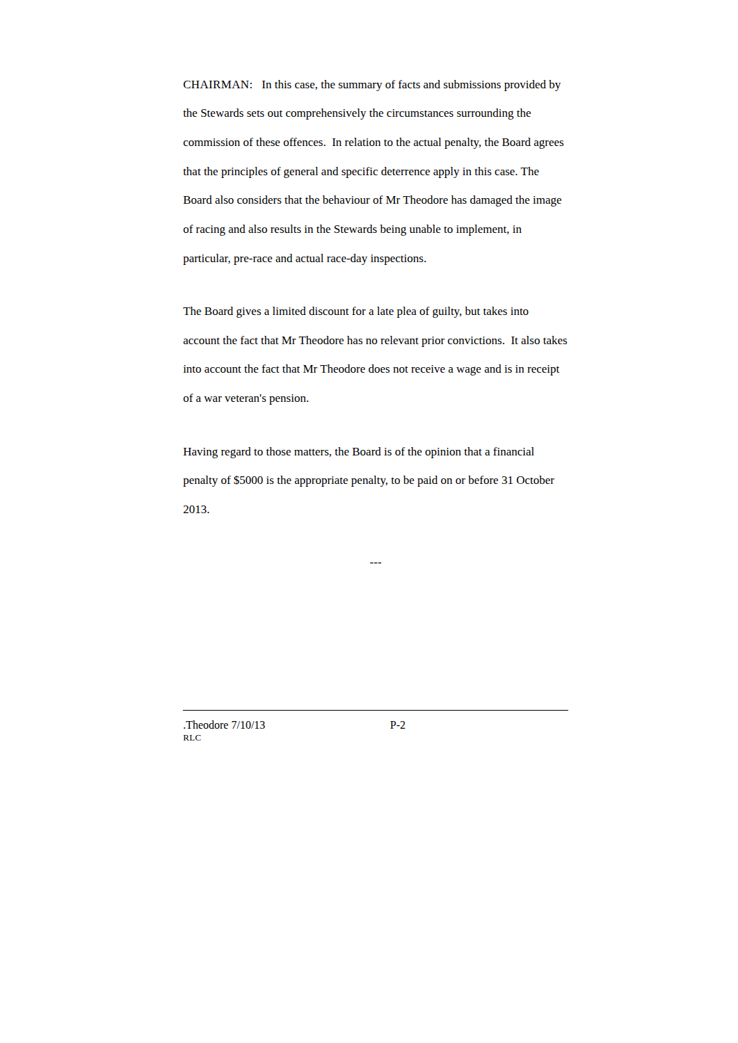CHAIRMAN: In this case, the summary of facts and submissions provided by the Stewards sets out comprehensively the circumstances surrounding the commission of these offences. In relation to the actual penalty, the Board agrees that the principles of general and specific deterrence apply in this case. The Board also considers that the behaviour of Mr Theodore has damaged the image of racing and also results in the Stewards being unable to implement, in particular, pre-race and actual race-day inspections.
The Board gives a limited discount for a late plea of guilty, but takes into account the fact that Mr Theodore has no relevant prior convictions. It also takes into account the fact that Mr Theodore does not receive a wage and is in receipt of a war veteran's pension.
Having regard to those matters, the Board is of the opinion that a financial penalty of $5000 is the appropriate penalty, to be paid on or before 31 October 2013.
---
.Theodore 7/10/13 RLC
P-2